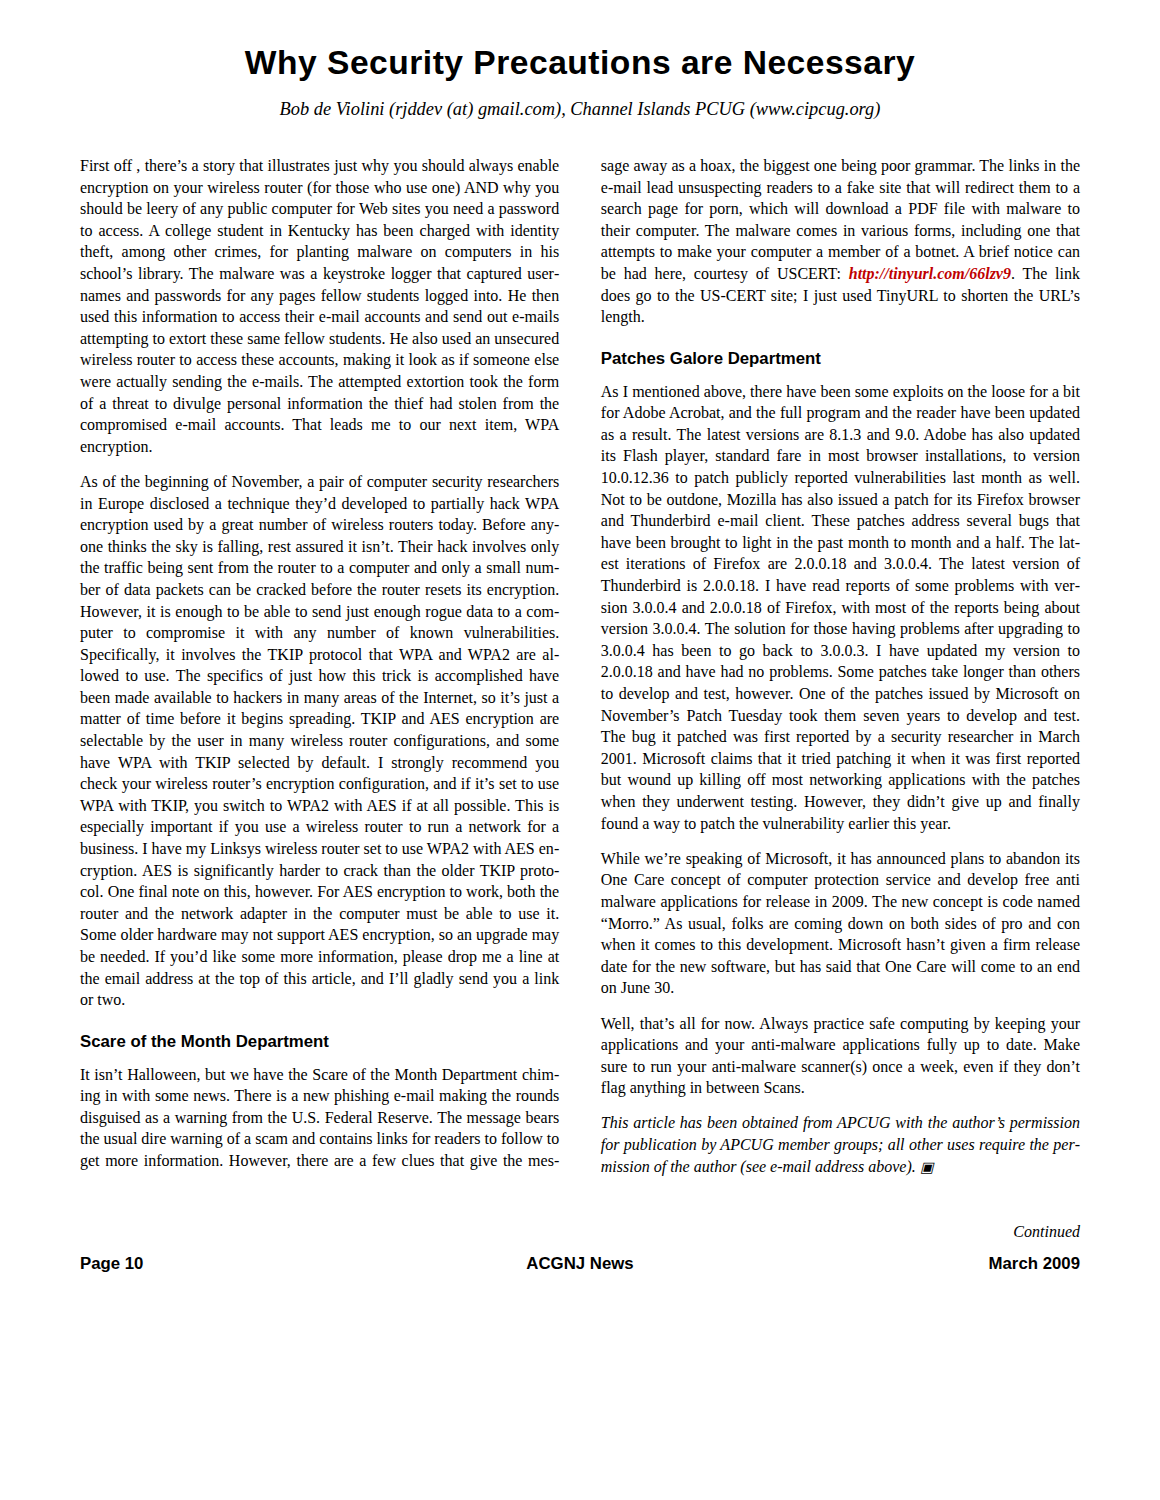Why Security Precautions are Necessary
Bob de Violini (rjddev (at) gmail.com), Channel Islands PCUG (www.cipcug.org)
First off , there’s a story that illustrates just why you should always enable encryption on your wireless router (for those who use one) AND why you should be leery of any public computer for Web sites you need a password to access. A college student in Kentucky has been charged with identity theft, among other crimes, for planting malware on computers in his school’s library. The malware was a keystroke logger that captured usernames and passwords for any pages fellow students logged into. He then used this information to access their e-mail accounts and send out e-mails attempting to extort these same fellow students. He also used an unsecured wireless router to access these accounts, making it look as if someone else were actually sending the e-mails. The attempted extortion took the form of a threat to divulge personal information the thief had stolen from the compromised e-mail accounts. That leads me to our next item, WPA encryption.
As of the beginning of November, a pair of computer security researchers in Europe disclosed a technique they’d developed to partially hack WPA encryption used by a great number of wireless routers today. Before anyone thinks the sky is falling, rest assured it isn’t. Their hack involves only the traffic being sent from the router to a computer and only a small number of data packets can be cracked before the router resets its encryption. However, it is enough to be able to send just enough rogue data to a computer to compromise it with any number of known vulnerabilities. Specifically, it involves the TKIP protocol that WPA and WPA2 are allowed to use. The specifics of just how this trick is accomplished have been made available to hackers in many areas of the Internet, so it’s just a matter of time before it begins spreading. TKIP and AES encryption are selectable by the user in many wireless router configurations, and some have WPA with TKIP selected by default. I strongly recommend you check your wireless router’s encryption configuration, and if it’s set to use WPA with TKIP, you switch to WPA2 with AES if at all possible. This is especially important if you use a wireless router to run a network for a business. I have my Linksys wireless router set to use WPA2 with AES encryption. AES is significantly harder to crack than the older TKIP protocol. One final note on this, however. For AES encryption to work, both the router and the network adapter in the computer must be able to use it. Some older hardware may not support AES encryption, so an upgrade may be needed. If you’d like some more information, please drop me a line at the email address at the top of this article, and I’ll gladly send you a link or two.
Scare of the Month Department
It isn’t Halloween, but we have the Scare of the Month Department chiming in with some news. There is a new phishing e-mail making the rounds disguised as a warning from the U.S. Federal Reserve. The message bears the usual dire warning of a scam and contains links for readers to follow to get more information. However, there are a few clues that give the message away as a hoax, the biggest one being poor grammar. The links in the e-mail lead unsuspecting readers to a fake site that will redirect them to a search page for porn, which will download a PDF file with malware to their computer. The malware comes in various forms, including one that attempts to make your computer a member of a botnet. A brief notice can be had here, courtesy of USCERT: http://tinyurl.com/66lzv9. The link does go to the US-CERT site; I just used TinyURL to shorten the URL’s length.
Patches Galore Department
As I mentioned above, there have been some exploits on the loose for a bit for Adobe Acrobat, and the full program and the reader have been updated as a result. The latest versions are 8.1.3 and 9.0. Adobe has also updated its Flash player, standard fare in most browser installations, to version 10.0.12.36 to patch publicly reported vulnerabilities last month as well. Not to be outdone, Mozilla has also issued a patch for its Firefox browser and Thunderbird e-mail client. These patches address several bugs that have been brought to light in the past month to month and a half. The latest iterations of Firefox are 2.0.0.18 and 3.0.0.4. The latest version of Thunderbird is 2.0.0.18. I have read reports of some problems with version 3.0.0.4 and 2.0.0.18 of Firefox, with most of the reports being about version 3.0.0.4. The solution for those having problems after upgrading to 3.0.0.4 has been to go back to 3.0.0.3. I have updated my version to 2.0.0.18 and have had no problems. Some patches take longer than others to develop and test, however. One of the patches issued by Microsoft on November’s Patch Tuesday took them seven years to develop and test. The bug it patched was first reported by a security researcher in March 2001. Microsoft claims that it tried patching it when it was first reported but wound up killing off most networking applications with the patches when they underwent testing. However, they didn’t give up and finally found a way to patch the vulnerability earlier this year.
While we’re speaking of Microsoft, it has announced plans to abandon its One Care concept of computer protection service and develop free anti malware applications for release in 2009. The new concept is code named “Morro.” As usual, folks are coming down on both sides of pro and con when it comes to this development. Microsoft hasn’t given a firm release date for the new software, but has said that One Care will come to an end on June 30.
Well, that’s all for now. Always practice safe computing by keeping your applications and your anti-malware applications fully up to date. Make sure to run your anti-malware scanner(s) once a week, even if they don’t flag anything in between Scans.
This article has been obtained from APCUG with the author’s permission for publication by APCUG member groups; all other uses require the permission of the author (see e-mail address above). ▣
Continued
Page 10 ACGNJ News March 2009